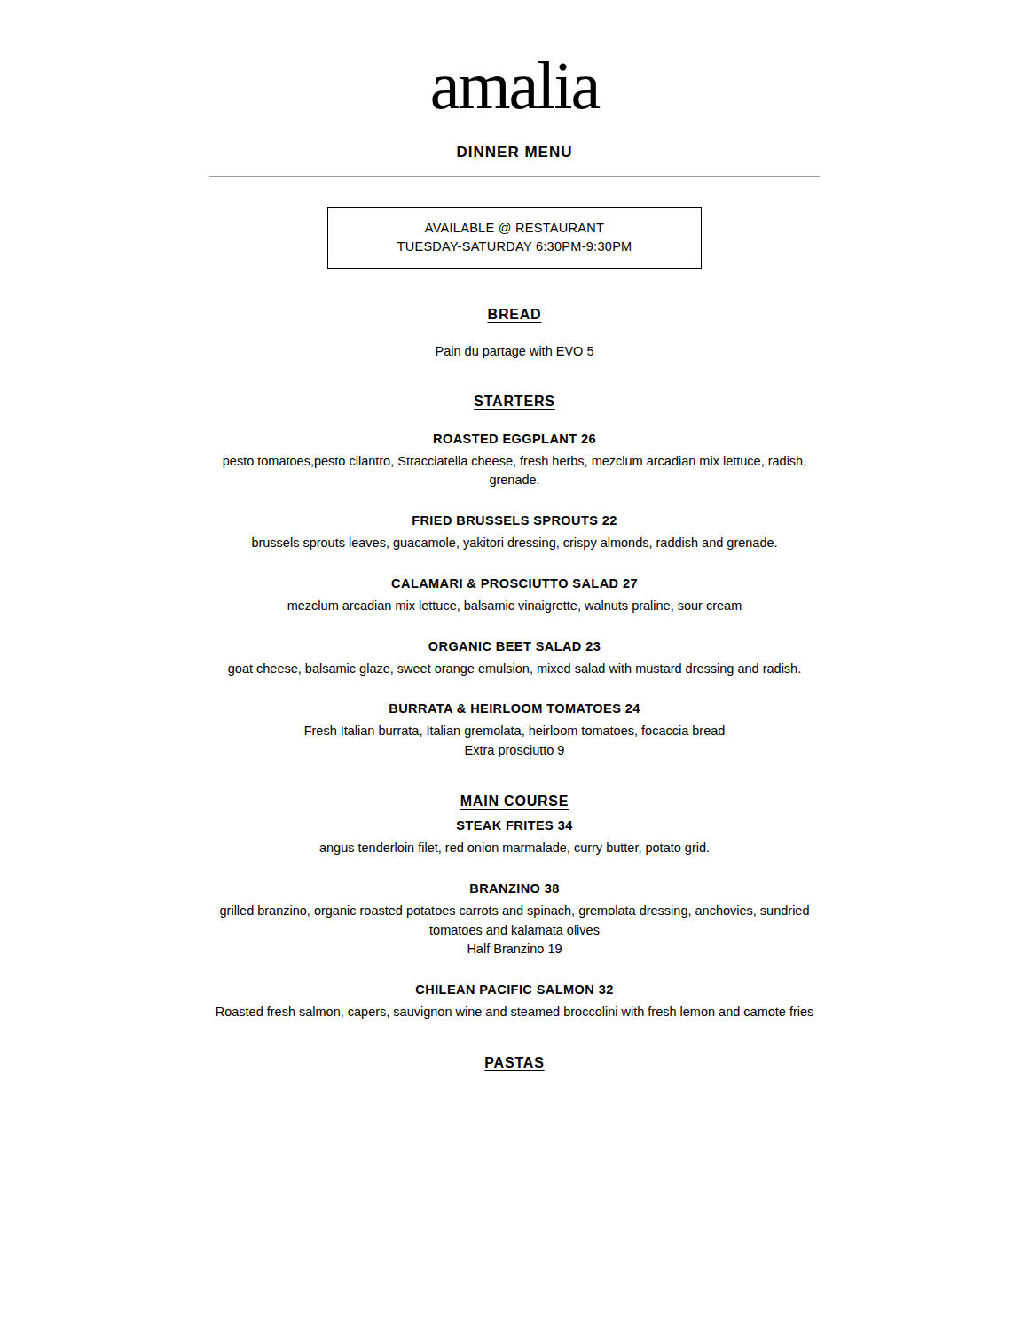amalia
DINNER MENU
AVAILABLE @ RESTAURANT
TUESDAY-SATURDAY 6:30PM-9:30PM
BREAD
Pain du partage with EVO 5
STARTERS
ROASTED EGGPLANT 26
pesto tomatoes,pesto cilantro, Stracciatella cheese, fresh herbs, mezclum arcadian mix lettuce, radish, grenade.
FRIED BRUSSELS SPROUTS 22
brussels sprouts leaves, guacamole, yakitori dressing, crispy almonds, raddish and grenade.
CALAMARI & PROSCIUTTO SALAD 27
mezclum arcadian mix lettuce, balsamic vinaigrette, walnuts praline, sour cream
ORGANIC BEET SALAD 23
goat cheese, balsamic glaze, sweet orange emulsion, mixed salad with mustard dressing and radish.
BURRATA & HEIRLOOM TOMATOES 24
Fresh Italian burrata, Italian gremolata, heirloom tomatoes, focaccia bread
Extra prosciutto 9
MAIN COURSE
STEAK FRITES 34
angus tenderloin filet, red onion marmalade, curry butter, potato grid.
BRANZINO 38
grilled branzino, organic roasted potatoes carrots and spinach, gremolata dressing, anchovies, sundried tomatoes and kalamata olives
Half Branzino 19
CHILEAN PACIFIC SALMON 32
Roasted fresh salmon, capers, sauvignon wine and steamed broccolini with fresh lemon and camote fries
PASTAS